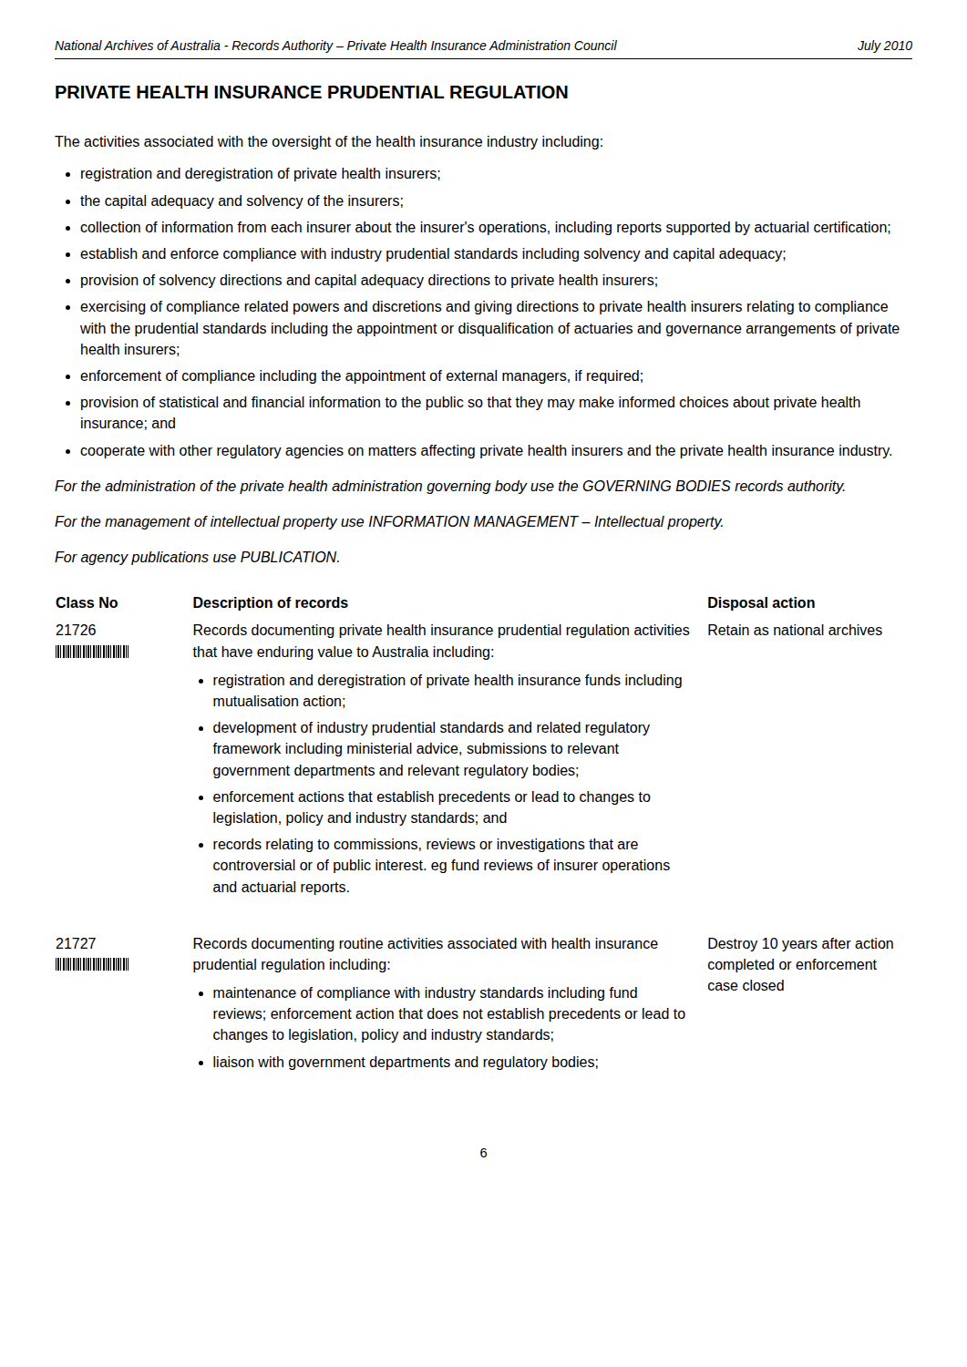National Archives of Australia - Records Authority – Private Health Insurance Administration Council July 2010
PRIVATE HEALTH INSURANCE PRUDENTIAL REGULATION
The activities associated with the oversight of the health insurance industry including:
registration and deregistration of private health insurers;
the capital adequacy and solvency of the insurers;
collection of information from each insurer about the insurer's operations, including reports supported by actuarial certification;
establish and enforce compliance with industry prudential standards including solvency and capital adequacy;
provision of solvency directions and capital adequacy directions to private health insurers;
exercising of compliance related powers and discretions and giving directions to private health insurers relating to compliance with the prudential standards including the appointment or disqualification of actuaries and governance arrangements of private health insurers;
enforcement of compliance including the appointment of external managers, if required;
provision of statistical and financial information to the public so that they may make informed choices about private health insurance; and
cooperate with other regulatory agencies on matters affecting private health insurers and the private health insurance industry.
For the administration of the private health administration governing body use the GOVERNING BODIES records authority.
For the management of intellectual property use INFORMATION MANAGEMENT – Intellectual property.
For agency publications use PUBLICATION.
| Class No | Description of records | Disposal action |
| --- | --- | --- |
| 21726 | Records documenting private health insurance prudential regulation activities that have enduring value to Australia including: registration and deregistration of private health insurance funds including mutualisation action; development of industry prudential standards and related regulatory framework including ministerial advice, submissions to relevant government departments and relevant regulatory bodies; enforcement actions that establish precedents or lead to changes to legislation, policy and industry standards; and records relating to commissions, reviews or investigations that are controversial or of public interest. eg fund reviews of insurer operations and actuarial reports. | Retain as national archives |
| 21727 | Records documenting routine activities associated with health insurance prudential regulation including: maintenance of compliance with industry standards including fund reviews; enforcement action that does not establish precedents or lead to changes to legislation, policy and industry standards; liaison with government departments and regulatory bodies; | Destroy 10 years after action completed or enforcement case closed |
6